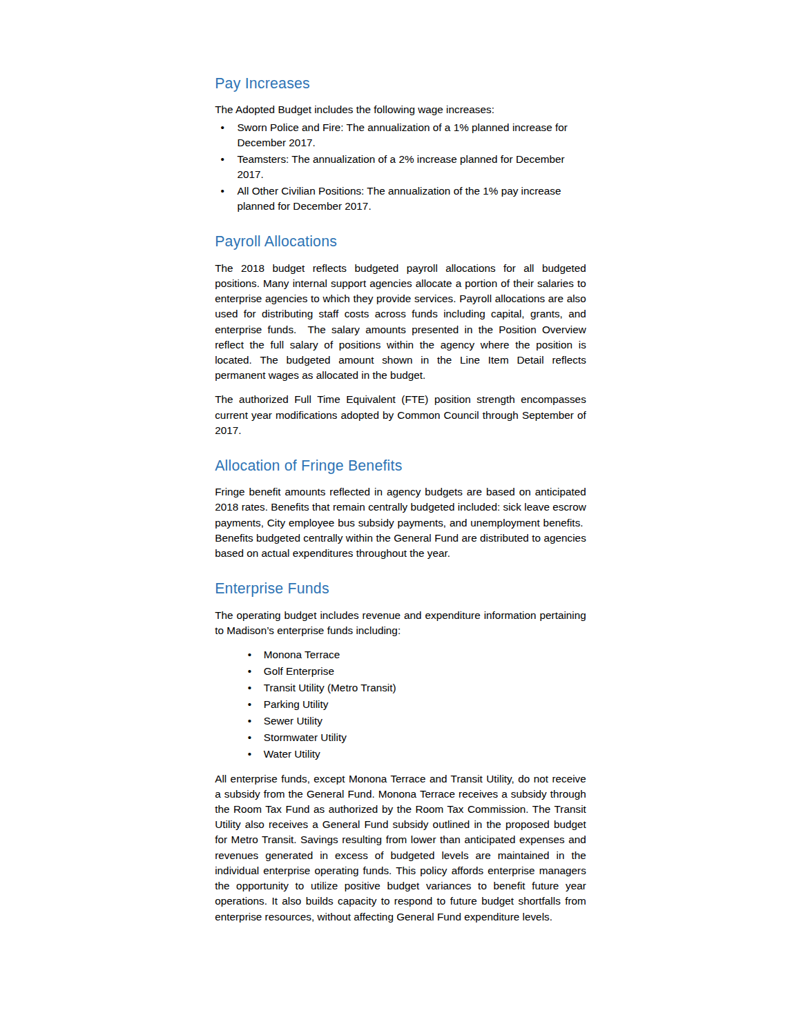Pay Increases
The Adopted Budget includes the following wage increases:
Sworn Police and Fire: The annualization of a 1% planned increase for December 2017.
Teamsters: The annualization of a 2% increase planned for December 2017.
All Other Civilian Positions: The annualization of the 1% pay increase planned for December 2017.
Payroll Allocations
The 2018 budget reflects budgeted payroll allocations for all budgeted positions. Many internal support agencies allocate a portion of their salaries to enterprise agencies to which they provide services. Payroll allocations are also used for distributing staff costs across funds including capital, grants, and enterprise funds. The salary amounts presented in the Position Overview reflect the full salary of positions within the agency where the position is located. The budgeted amount shown in the Line Item Detail reflects permanent wages as allocated in the budget.
The authorized Full Time Equivalent (FTE) position strength encompasses current year modifications adopted by Common Council through September of 2017.
Allocation of Fringe Benefits
Fringe benefit amounts reflected in agency budgets are based on anticipated 2018 rates. Benefits that remain centrally budgeted included: sick leave escrow payments, City employee bus subsidy payments, and unemployment benefits. Benefits budgeted centrally within the General Fund are distributed to agencies based on actual expenditures throughout the year.
Enterprise Funds
The operating budget includes revenue and expenditure information pertaining to Madison’s enterprise funds including:
Monona Terrace
Golf Enterprise
Transit Utility (Metro Transit)
Parking Utility
Sewer Utility
Stormwater Utility
Water Utility
All enterprise funds, except Monona Terrace and Transit Utility, do not receive a subsidy from the General Fund. Monona Terrace receives a subsidy through the Room Tax Fund as authorized by the Room Tax Commission. The Transit Utility also receives a General Fund subsidy outlined in the proposed budget for Metro Transit. Savings resulting from lower than anticipated expenses and revenues generated in excess of budgeted levels are maintained in the individual enterprise operating funds. This policy affords enterprise managers the opportunity to utilize positive budget variances to benefit future year operations. It also builds capacity to respond to future budget shortfalls from enterprise resources, without affecting General Fund expenditure levels.